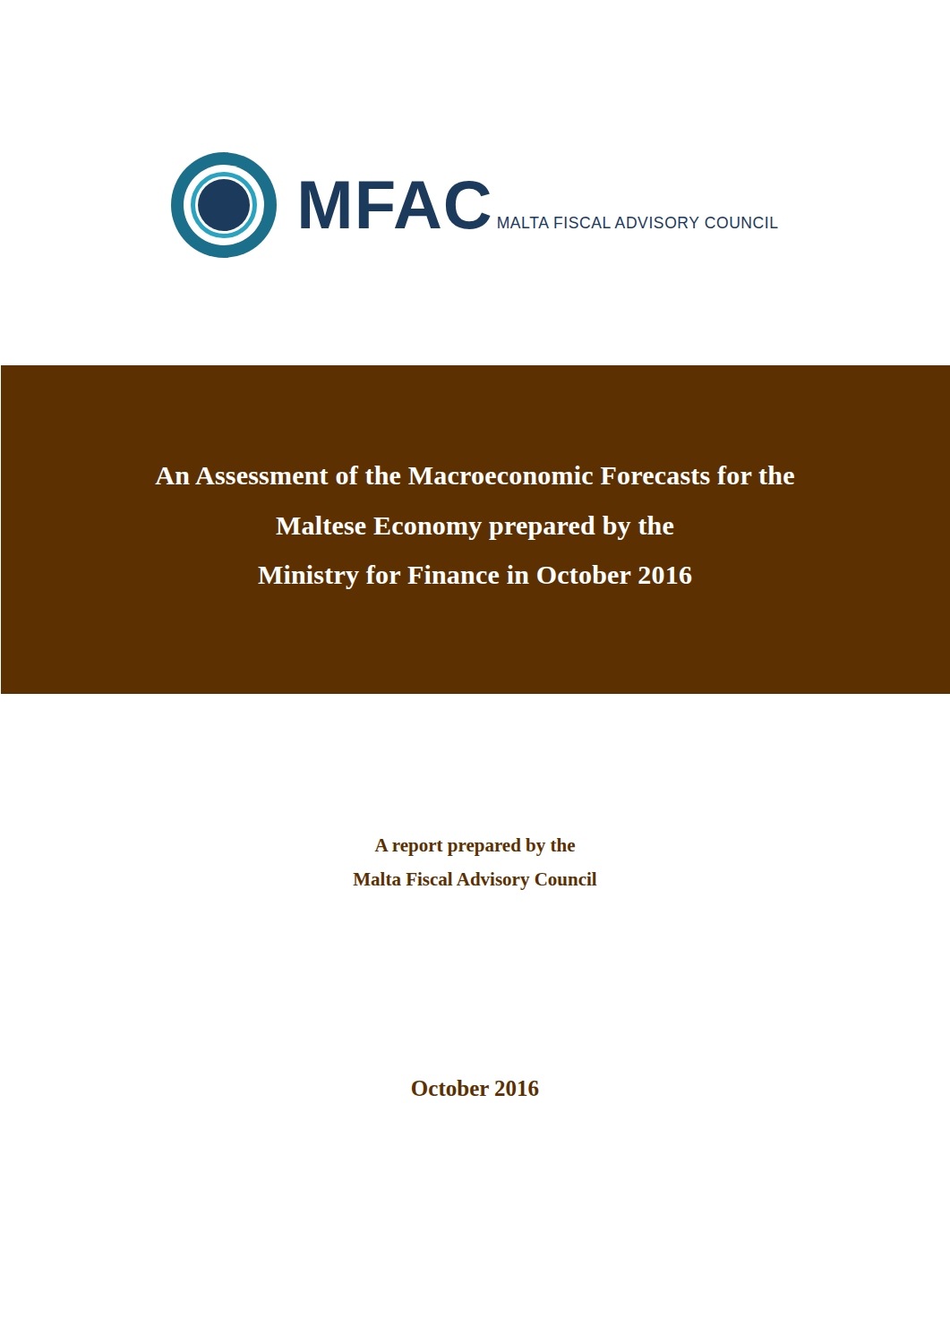MFAC MALTA FISCAL ADVISORY COUNCIL
An Assessment of the Macroeconomic Forecasts for the
Maltese Economy prepared by the
Ministry for Finance in October 2016
A report prepared by the
Malta Fiscal Advisory Council
October 2016